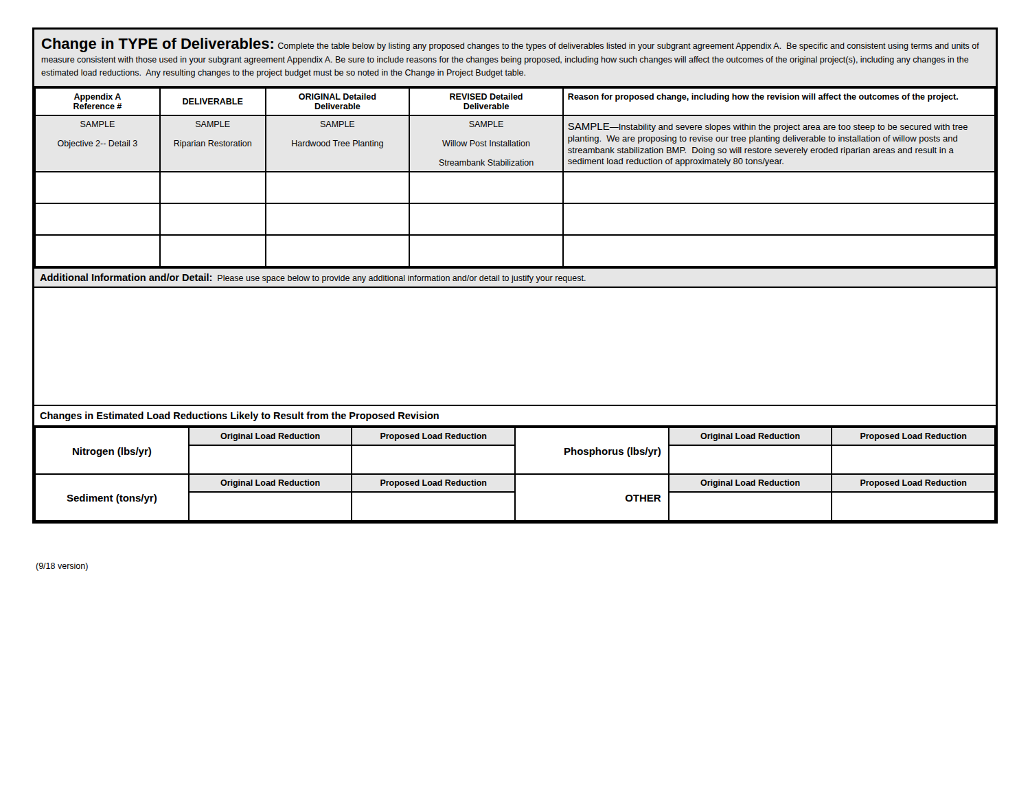Change in TYPE of Deliverables:
Complete the table below by listing any proposed changes to the types of deliverables listed in your subgrant agreement Appendix A. Be specific and consistent using terms and units of measure consistent with those used in your subgrant agreement Appendix A. Be sure to include reasons for the changes being proposed, including how such changes will affect the outcomes of the original project(s), including any changes in the estimated load reductions. Any resulting changes to the project budget must be so noted in the Change in Project Budget table.
| Appendix A Reference # | DELIVERABLE | ORIGINAL Detailed Deliverable | REVISED Detailed Deliverable | Reason for proposed change, including how the revision will affect the outcomes of the project. |
| --- | --- | --- | --- | --- |
| SAMPLE Objective 2-- Detail 3 | SAMPLE Riparian Restoration | SAMPLE Hardwood Tree Planting | SAMPLE Willow Post Installation Streambank Stabilization | SAMPLE —Instability and severe slopes within the project area are too steep to be secured with tree planting. We are proposing to revise our tree planting deliverable to installation of willow posts and streambank stabilization BMP. Doing so will restore severely eroded riparian areas and result in a sediment load reduction of approximately 80 tons/year. |
Additional Information and/or Detail: Please use space below to provide any additional information and/or detail to justify your request.
Changes in Estimated Load Reductions Likely to Result from the Proposed Revision
| Nitrogen (lbs/yr) | Original Load Reduction | Proposed Load Reduction | Phosphorus (lbs/yr) | Original Load Reduction | Proposed Load Reduction |
| Sediment (tons/yr) | Original Load Reduction | Proposed Load Reduction | OTHER | Original Load Reduction | Proposed Load Reduction |
(9/18 version)